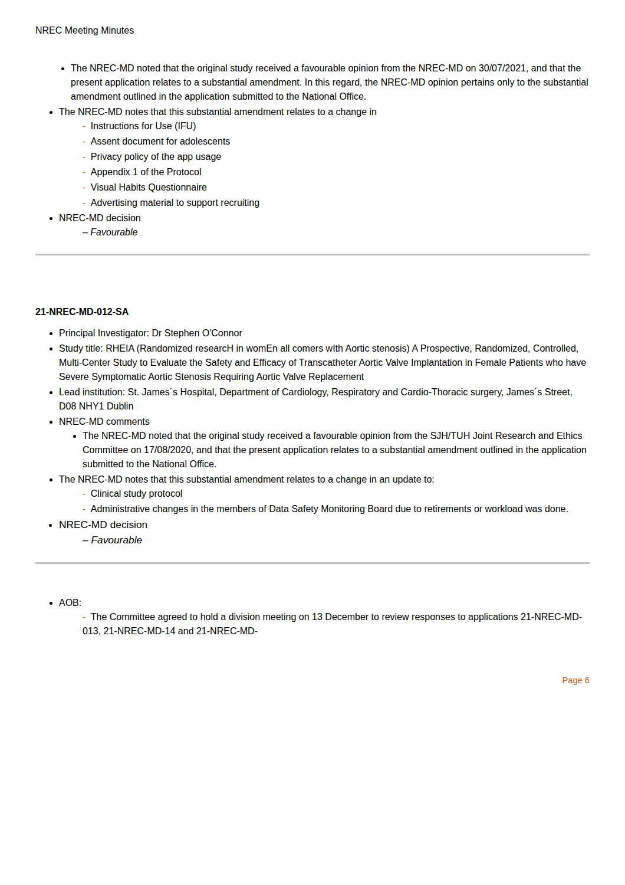NREC Meeting Minutes
The NREC-MD noted that the original study received a favourable opinion from the NREC-MD on 30/07/2021, and that the present application relates to a substantial amendment. In this regard, the NREC-MD opinion pertains only to the substantial amendment outlined in the application submitted to the National Office.
The NREC-MD notes that this substantial amendment relates to a change in
Instructions for Use (IFU)
Assent document for adolescents
Privacy policy of the app usage
Appendix 1 of the Protocol
Visual Habits Questionnaire
Advertising material to support recruiting
NREC-MD decision
Favourable
21-NREC-MD-012-SA
Principal Investigator: Dr Stephen O'Connor
Study title: RHEIA (Randomized researcH in womEn all comers wIth Aortic stenosis) A Prospective, Randomized, Controlled, Multi-Center Study to Evaluate the Safety and Efficacy of Transcatheter Aortic Valve Implantation in Female Patients who have Severe Symptomatic Aortic Stenosis Requiring Aortic Valve Replacement
Lead institution: St. James´s Hospital, Department of Cardiology, Respiratory and Cardio-Thoracic surgery, James´s Street, D08 NHY1 Dublin
NREC-MD comments
The NREC-MD noted that the original study received a favourable opinion from the SJH/TUH Joint Research and Ethics Committee on 17/08/2020, and that the present application relates to a substantial amendment outlined in the application submitted to the National Office.
The NREC-MD notes that this substantial amendment relates to a change in an update to:
Clinical study protocol
Administrative changes in the members of Data Safety Monitoring Board due to retirements or workload was done.
NREC-MD decision
Favourable
AOB:
The Committee agreed to hold a division meeting on 13 December to review responses to applications 21-NREC-MD-013, 21-NREC-MD-14 and 21-NREC-MD-
Page 6